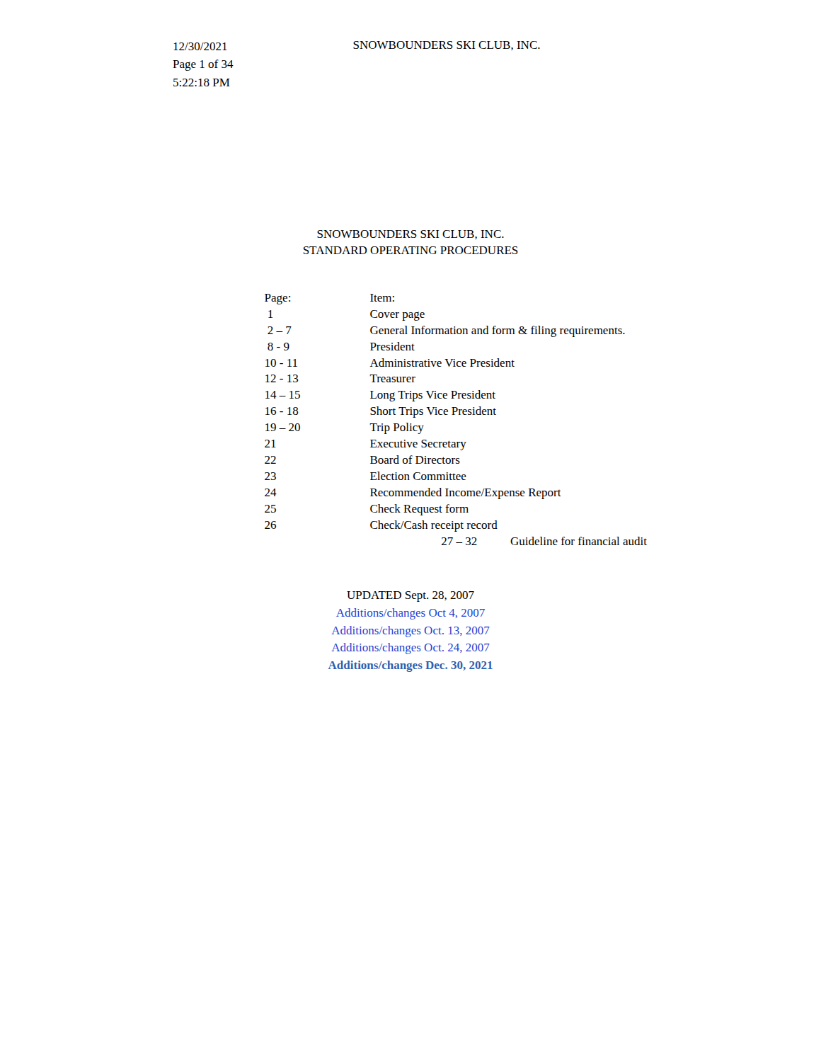12/30/2021
Page 1 of 34
5:22:18 PM
SNOWBOUNDERS SKI CLUB, INC.
SNOWBOUNDERS SKI CLUB, INC.
STANDARD OPERATING PROCEDURES
| Page: | Item: |
| 1 | Cover page |
| 2 – 7 | General Information and form & filing requirements. |
| 8 - 9 | President |
| 10 - 11 | Administrative Vice President |
| 12 - 13 | Treasurer |
| 14 – 15 | Long Trips Vice President |
| 16 - 18 | Short Trips Vice President |
| 19 – 20 | Trip Policy |
| 21 | Executive Secretary |
| 22 | Board of Directors |
| 23 | Election Committee |
| 24 | Recommended Income/Expense Report |
| 25 | Check Request form |
| 26 | Check/Cash receipt record 27 – 32 Guideline for financial audit |
UPDATED Sept. 28, 2007
Additions/changes Oct 4, 2007
Additions/changes Oct. 13, 2007
Additions/changes Oct. 24, 2007
Additions/changes Dec. 30, 2021